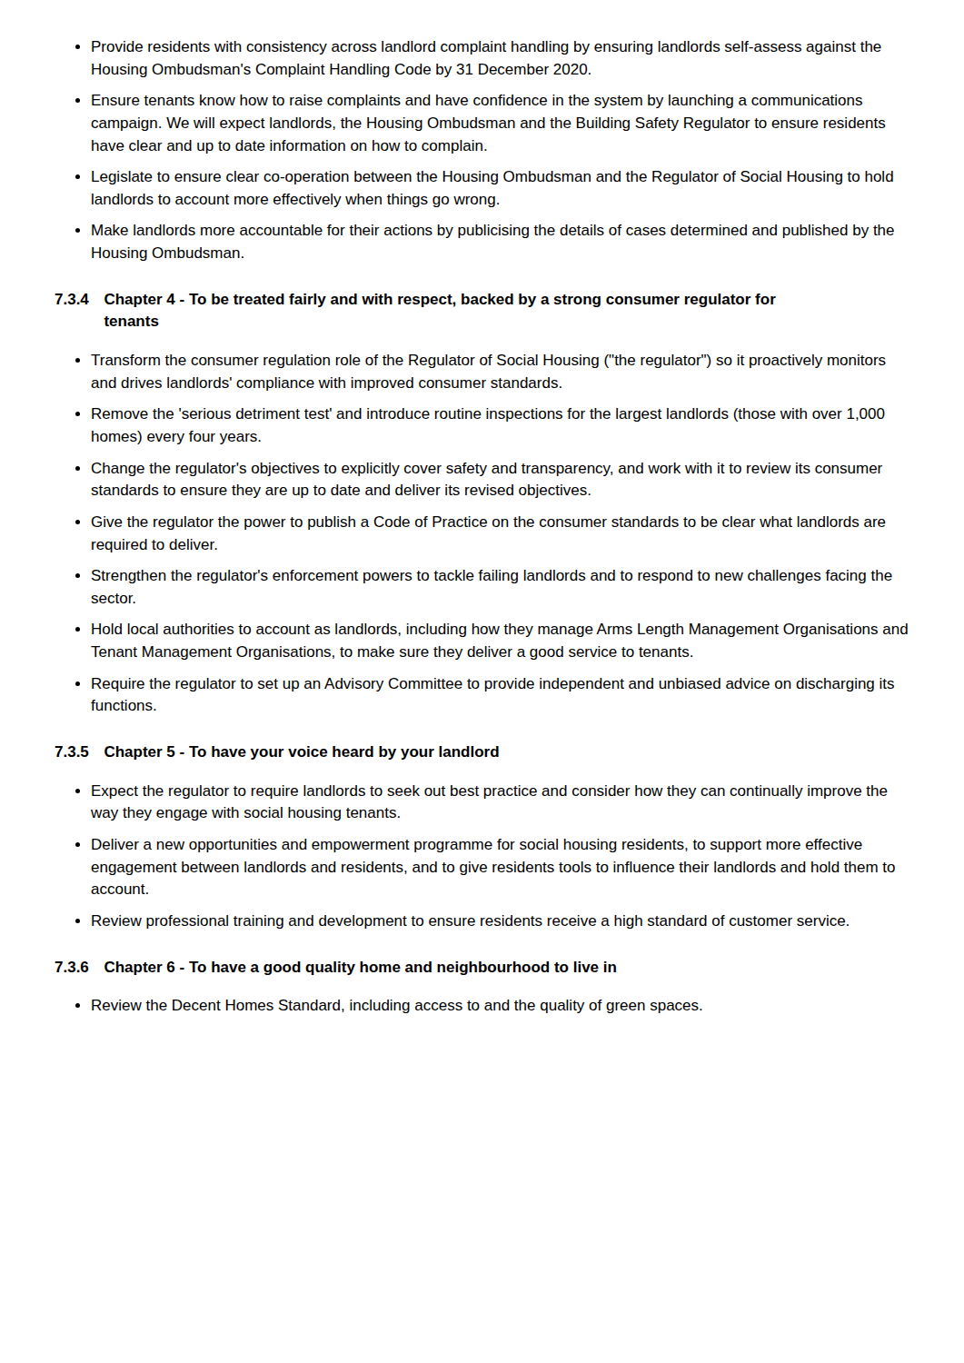Provide residents with consistency across landlord complaint handling by ensuring landlords self-assess against the Housing Ombudsman's Complaint Handling Code by 31 December 2020.
Ensure tenants know how to raise complaints and have confidence in the system by launching a communications campaign. We will expect landlords, the Housing Ombudsman and the Building Safety Regulator to ensure residents have clear and up to date information on how to complain.
Legislate to ensure clear co-operation between the Housing Ombudsman and the Regulator of Social Housing to hold landlords to account more effectively when things go wrong.
Make landlords more accountable for their actions by publicising the details of cases determined and published by the Housing Ombudsman.
7.3.4 Chapter 4 - To be treated fairly and with respect, backed by a strong consumer regulator for tenants
Transform the consumer regulation role of the Regulator of Social Housing ("the regulator") so it proactively monitors and drives landlords' compliance with improved consumer standards.
Remove the 'serious detriment test' and introduce routine inspections for the largest landlords (those with over 1,000 homes) every four years.
Change the regulator's objectives to explicitly cover safety and transparency, and work with it to review its consumer standards to ensure they are up to date and deliver its revised objectives.
Give the regulator the power to publish a Code of Practice on the consumer standards to be clear what landlords are required to deliver.
Strengthen the regulator's enforcement powers to tackle failing landlords and to respond to new challenges facing the sector.
Hold local authorities to account as landlords, including how they manage Arms Length Management Organisations and Tenant Management Organisations, to make sure they deliver a good service to tenants.
Require the regulator to set up an Advisory Committee to provide independent and unbiased advice on discharging its functions.
7.3.5 Chapter 5 - To have your voice heard by your landlord
Expect the regulator to require landlords to seek out best practice and consider how they can continually improve the way they engage with social housing tenants.
Deliver a new opportunities and empowerment programme for social housing residents, to support more effective engagement between landlords and residents, and to give residents tools to influence their landlords and hold them to account.
Review professional training and development to ensure residents receive a high standard of customer service.
7.3.6 Chapter 6 - To have a good quality home and neighbourhood to live in
Review the Decent Homes Standard, including access to and the quality of green spaces.